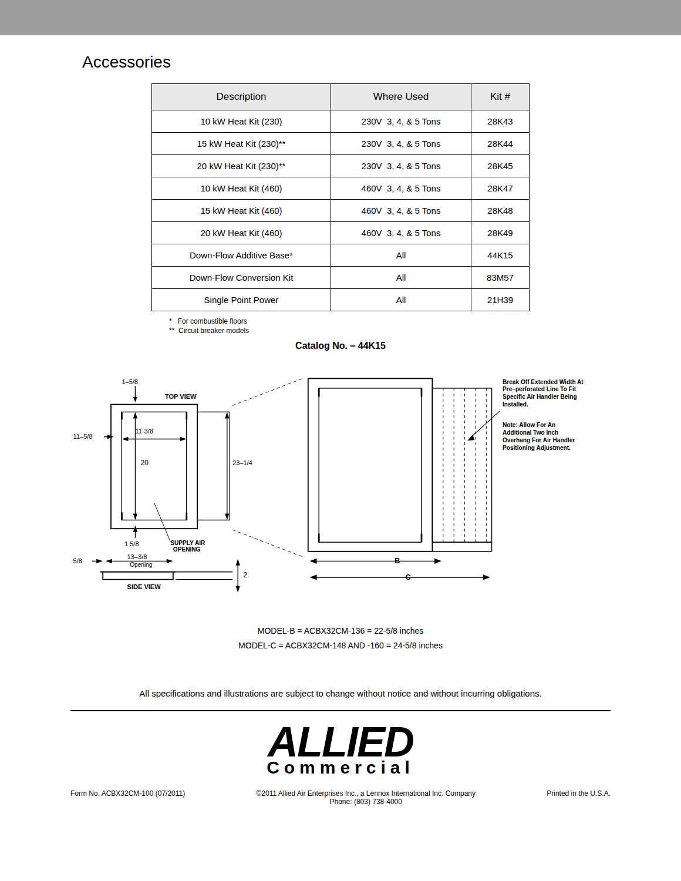Accessories
| Description | Where Used | Kit # |
| --- | --- | --- |
| 10 kW Heat Kit (230) | 230V 3, 4, & 5 Tons | 28K43 |
| 15 kW Heat Kit (230)** | 230V 3, 4, & 5 Tons | 28K44 |
| 20 kW Heat Kit (230)** | 230V 3, 4, & 5 Tons | 28K45 |
| 10 kW Heat Kit (460) | 460V 3, 4, & 5 Tons | 28K47 |
| 15 kW Heat Kit (460) | 460V 3, 4, & 5 Tons | 28K48 |
| 20 kW Heat Kit (460) | 460V 3, 4, & 5 Tons | 28K49 |
| Down-Flow Additive Base* | All | 44K15 |
| Down-Flow Conversion Kit | All | 83M57 |
| Single Point Power | All | 21H39 |
* For combustible floors
** Circuit breaker models
Catalog No. – 44K15
TOP VIEW 1–5/8 11–5/8 11-3/8 20 23–1/4 1 5/8 SUPPLY AIR OPENING SIDE VIEW 5/8 13–3/8 Opening 2 Break Off Extended Width At Pre–perforated Line To Fit Specific Air Handler Being Installed. Note: Allow For An Additional Two Inch Overhang For Air Handler Positioning Adjustment. B C
MODEL-B = ACBX32CM-136 = 22-5/8 inches
MODEL-C = ACBX32CM-148 AND -160 = 24-5/8 inches
All specifications and illustrations are subject to change without notice and without incurring obligations.
ALLIED
Commercial
Form No. ACBX32CM-100 (07/2011)
©2011 Allied Air Enterprises Inc., a Lennox International Inc. Company
Phone: (803) 738-4000
Printed in the U.S.A.